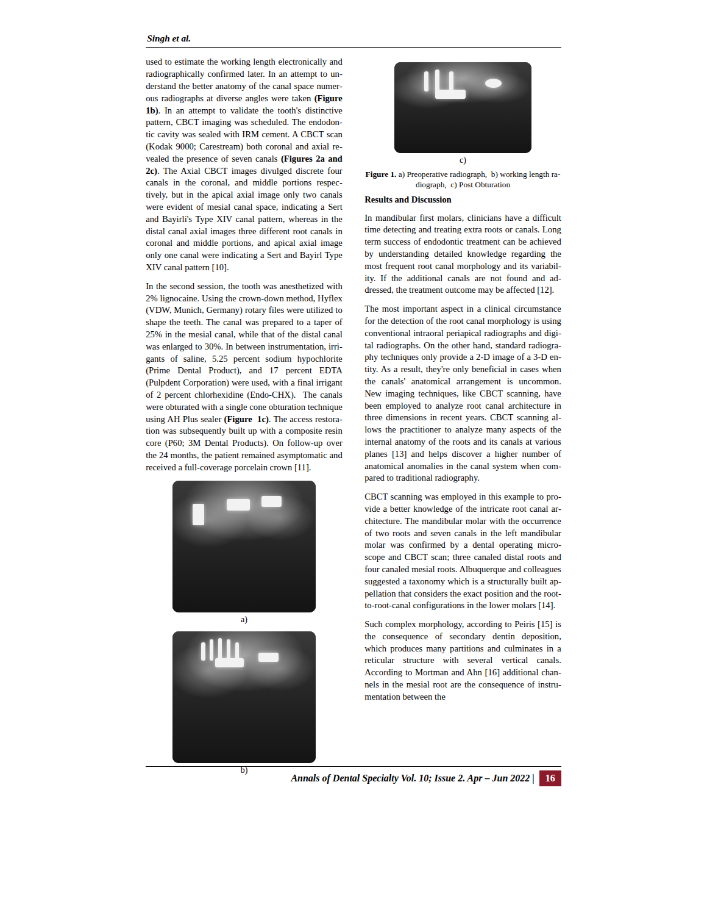Singh et al.
used to estimate the working length electronically and radiographically confirmed later. In an attempt to understand the better anatomy of the canal space numerous radiographs at diverse angles were taken (Figure 1b). In an attempt to validate the tooth's distinctive pattern, CBCT imaging was scheduled. The endodontic cavity was sealed with IRM cement. A CBCT scan (Kodak 9000; Carestream) both coronal and axial revealed the presence of seven canals (Figures 2a and 2c). The Axial CBCT images divulged discrete four canals in the coronal, and middle portions respectively, but in the apical axial image only two canals were evident of mesial canal space, indicating a Sert and Bayirli's Type XIV canal pattern, whereas in the distal canal axial images three different root canals in coronal and middle portions, and apical axial image only one canal were indicating a Sert and Bayirl Type XIV canal pattern [10].
In the second session, the tooth was anesthetized with 2% lignocaine. Using the crown-down method, Hyflex (VDW, Munich, Germany) rotary files were utilized to shape the teeth. The canal was prepared to a taper of 25% in the mesial canal, while that of the distal canal was enlarged to 30%. In between instrumentation, irrigants of saline, 5.25 percent sodium hypochlorite (Prime Dental Product), and 17 percent EDTA (Pulpdent Corporation) were used, with a final irrigant of 2 percent chlorhexidine (Endo-CHX). The canals were obturated with a single cone obturation technique using AH Plus sealer (Figure 1c). The access restoration was subsequently built up with a composite resin core (P60; 3M Dental Products). On follow-up over the 24 months, the patient remained asymptomatic and received a full-coverage porcelain crown [11].
a)
b)
c)
Figure 1. a) Preoperative radiograph, b) working length radiograph, c) Post Obturation
Results and Discussion
In mandibular first molars, clinicians have a difficult time detecting and treating extra roots or canals. Long term success of endodontic treatment can be achieved by understanding detailed knowledge regarding the most frequent root canal morphology and its variability. If the additional canals are not found and addressed, the treatment outcome may be affected [12].
The most important aspect in a clinical circumstance for the detection of the root canal morphology is using conventional intraoral periapical radiographs and digital radiographs. On the other hand, standard radiography techniques only provide a 2-D image of a 3-D entity. As a result, they're only beneficial in cases when the canals' anatomical arrangement is uncommon. New imaging techniques, like CBCT scanning, have been employed to analyze root canal architecture in three dimensions in recent years. CBCT scanning allows the practitioner to analyze many aspects of the internal anatomy of the roots and its canals at various planes [13] and helps discover a higher number of anatomical anomalies in the canal system when compared to traditional radiography.
CBCT scanning was employed in this example to provide a better knowledge of the intricate root canal architecture. The mandibular molar with the occurrence of two roots and seven canals in the left mandibular molar was confirmed by a dental operating microscope and CBCT scan; three canaled distal roots and four canaled mesial roots. Albuquerque and colleagues suggested a taxonomy which is a structurally built appellation that considers the exact position and the root-to-root-canal configurations in the lower molars [14].
Such complex morphology, according to Peiris [15] is the consequence of secondary dentin deposition, which produces many partitions and culminates in a reticular structure with several vertical canals. According to Mortman and Ahn [16] additional channels in the mesial root are the consequence of instrumentation between the
Annals of Dental Specialty Vol. 10; Issue 2. Apr – Jun 2022 |16